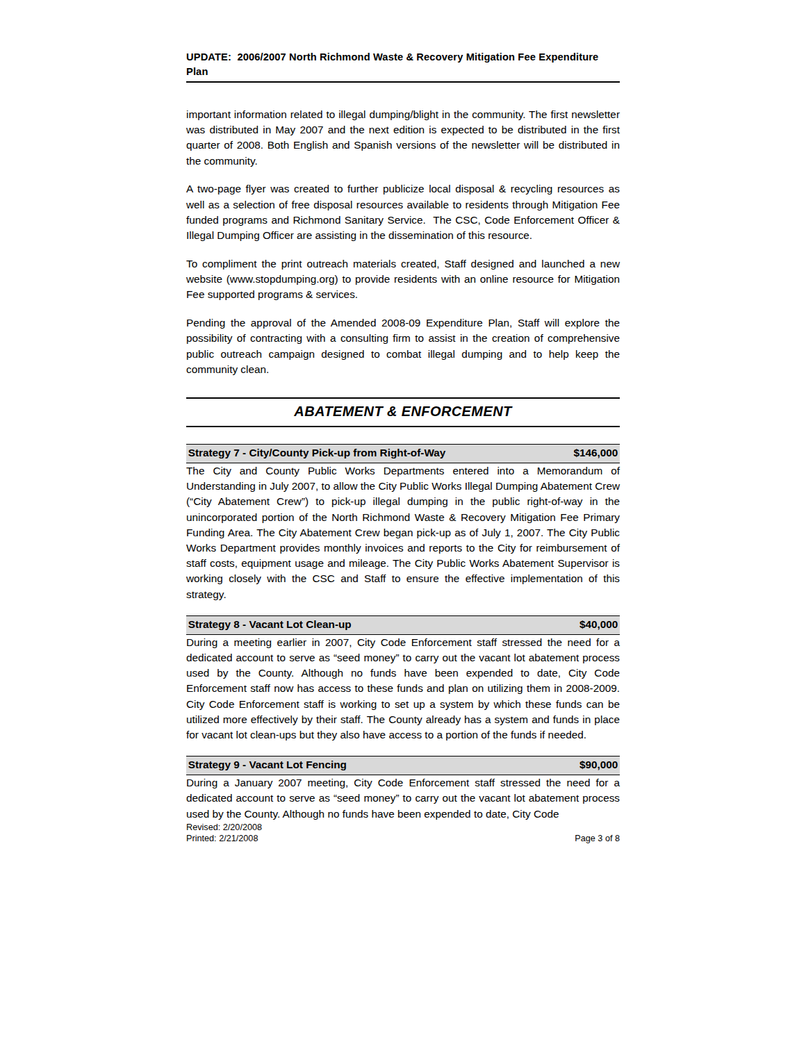UPDATE: 2006/2007 North Richmond Waste & Recovery Mitigation Fee Expenditure Plan
important information related to illegal dumping/blight in the community. The first newsletter was distributed in May 2007 and the next edition is expected to be distributed in the first quarter of 2008. Both English and Spanish versions of the newsletter will be distributed in the community.
A two-page flyer was created to further publicize local disposal & recycling resources as well as a selection of free disposal resources available to residents through Mitigation Fee funded programs and Richmond Sanitary Service. The CSC, Code Enforcement Officer & Illegal Dumping Officer are assisting in the dissemination of this resource.
To compliment the print outreach materials created, Staff designed and launched a new website (www.stopdumping.org) to provide residents with an online resource for Mitigation Fee supported programs & services.
Pending the approval of the Amended 2008-09 Expenditure Plan, Staff will explore the possibility of contracting with a consulting firm to assist in the creation of comprehensive public outreach campaign designed to combat illegal dumping and to help keep the community clean.
ABATEMENT & ENFORCEMENT
Strategy 7 - City/County Pick-up from Right-of-Way $146,000
The City and County Public Works Departments entered into a Memorandum of Understanding in July 2007, to allow the City Public Works Illegal Dumping Abatement Crew (“City Abatement Crew”) to pick-up illegal dumping in the public right-of-way in the unincorporated portion of the North Richmond Waste & Recovery Mitigation Fee Primary Funding Area. The City Abatement Crew began pick-up as of July 1, 2007. The City Public Works Department provides monthly invoices and reports to the City for reimbursement of staff costs, equipment usage and mileage. The City Public Works Abatement Supervisor is working closely with the CSC and Staff to ensure the effective implementation of this strategy.
Strategy 8 - Vacant Lot Clean-up $40,000
During a meeting earlier in 2007, City Code Enforcement staff stressed the need for a dedicated account to serve as “seed money” to carry out the vacant lot abatement process used by the County. Although no funds have been expended to date, City Code Enforcement staff now has access to these funds and plan on utilizing them in 2008-2009. City Code Enforcement staff is working to set up a system by which these funds can be utilized more effectively by their staff. The County already has a system and funds in place for vacant lot clean-ups but they also have access to a portion of the funds if needed.
Strategy 9 - Vacant Lot Fencing $90,000
During a January 2007 meeting, City Code Enforcement staff stressed the need for a dedicated account to serve as “seed money” to carry out the vacant lot abatement process used by the County. Although no funds have been expended to date, City Code
Revised: 2/20/2008
Printed: 2/21/2008
Page 3 of 8